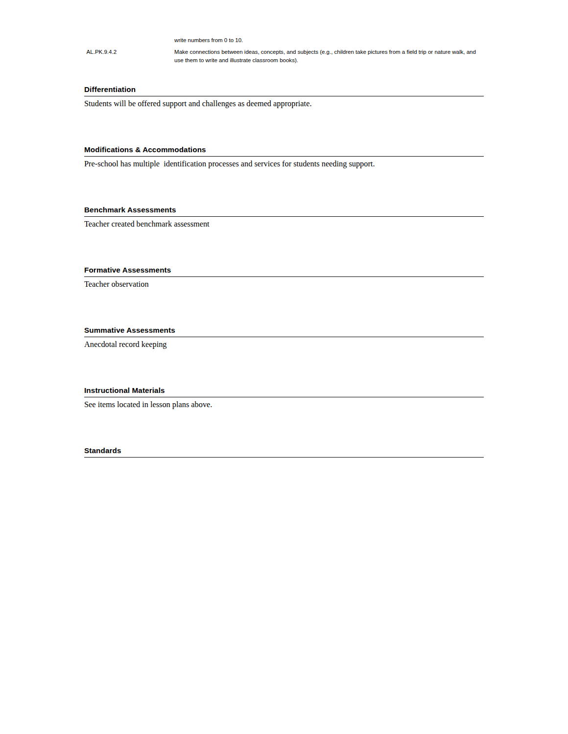| | write numbers from 0 to 10. |
| AL.PK.9.4.2 | Make connections between ideas, concepts, and subjects (e.g., children take pictures from a field trip or nature walk, and use them to write and illustrate classroom books). |
Differentiation
Students will be offered support and challenges as deemed appropriate.
Modifications & Accommodations
Pre-school has multiple identification processes and services for students needing support.
Benchmark Assessments
Teacher created benchmark assessment
Formative Assessments
Teacher observation
Summative Assessments
Anecdotal record keeping
Instructional Materials
See items located in lesson plans above.
Standards